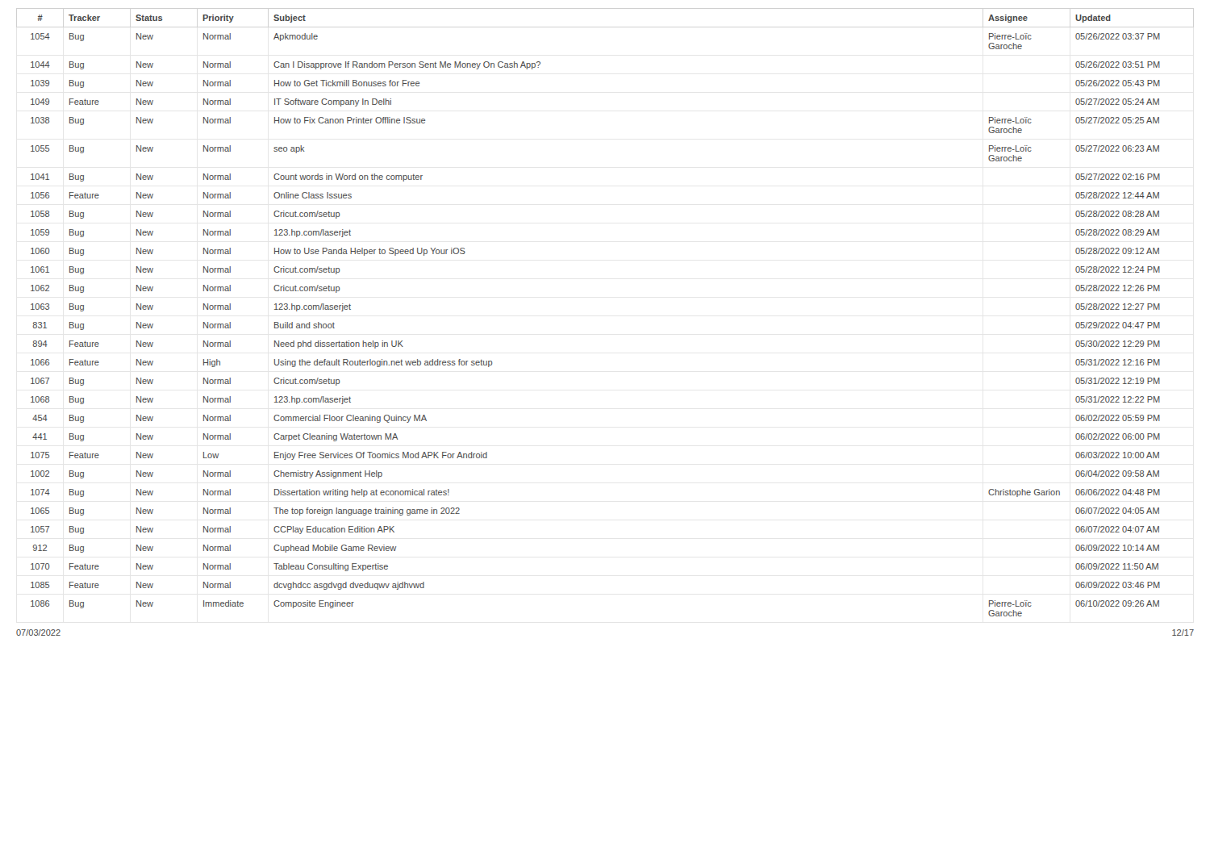| # | Tracker | Status | Priority | Subject | Assignee | Updated |
| --- | --- | --- | --- | --- | --- | --- |
| 1054 | Bug | New | Normal | Apkmodule | Pierre-Loïc Garoche | 05/26/2022 03:37 PM |
| 1044 | Bug | New | Normal | Can I Disapprove If Random Person Sent Me Money On Cash App? | | 05/26/2022 03:51 PM |
| 1039 | Bug | New | Normal | How to Get Tickmill Bonuses for Free | | 05/26/2022 05:43 PM |
| 1049 | Feature | New | Normal | IT Software Company In Delhi | | 05/27/2022 05:24 AM |
| 1038 | Bug | New | Normal | How to Fix Canon Printer Offline ISsue | Pierre-Loïc Garoche | 05/27/2022 05:25 AM |
| 1055 | Bug | New | Normal | seo apk | Pierre-Loïc Garoche | 05/27/2022 06:23 AM |
| 1041 | Bug | New | Normal | Count words in Word on the computer | | 05/27/2022 02:16 PM |
| 1056 | Feature | New | Normal | Online Class Issues | | 05/28/2022 12:44 AM |
| 1058 | Bug | New | Normal | Cricut.com/setup | | 05/28/2022 08:28 AM |
| 1059 | Bug | New | Normal | 123.hp.com/laserjet | | 05/28/2022 08:29 AM |
| 1060 | Bug | New | Normal | How to Use Panda Helper to Speed Up Your iOS | | 05/28/2022 09:12 AM |
| 1061 | Bug | New | Normal | Cricut.com/setup | | 05/28/2022 12:24 PM |
| 1062 | Bug | New | Normal | Cricut.com/setup | | 05/28/2022 12:26 PM |
| 1063 | Bug | New | Normal | 123.hp.com/laserjet | | 05/28/2022 12:27 PM |
| 831 | Bug | New | Normal | Build and shoot | | 05/29/2022 04:47 PM |
| 894 | Feature | New | Normal | Need phd dissertation help in UK | | 05/30/2022 12:29 PM |
| 1066 | Feature | New | High | Using the default Routerlogin.net web address for setup | | 05/31/2022 12:16 PM |
| 1067 | Bug | New | Normal | Cricut.com/setup | | 05/31/2022 12:19 PM |
| 1068 | Bug | New | Normal | 123.hp.com/laserjet | | 05/31/2022 12:22 PM |
| 454 | Bug | New | Normal | Commercial Floor Cleaning Quincy MA | | 06/02/2022 05:59 PM |
| 441 | Bug | New | Normal | Carpet Cleaning Watertown MA | | 06/02/2022 06:00 PM |
| 1075 | Feature | New | Low | Enjoy Free Services Of Toomics Mod APK For Android | | 06/03/2022 10:00 AM |
| 1002 | Bug | New | Normal | Chemistry Assignment Help | | 06/04/2022 09:58 AM |
| 1074 | Bug | New | Normal | Dissertation writing help at economical rates! | Christophe Garion | 06/06/2022 04:48 PM |
| 1065 | Bug | New | Normal | The top foreign language training game in 2022 | | 06/07/2022 04:05 AM |
| 1057 | Bug | New | Normal | CCPlay Education Edition APK | | 06/07/2022 04:07 AM |
| 912 | Bug | New | Normal | Cuphead Mobile Game Review | | 06/09/2022 10:14 AM |
| 1070 | Feature | New | Normal | Tableau Consulting Expertise | | 06/09/2022 11:50 AM |
| 1085 | Feature | New | Normal | dcvghdcc asgdvgd dveduqwv ajdhvwd | | 06/09/2022 03:46 PM |
| 1086 | Bug | New | Immediate | Composite Engineer | Pierre-Loïc Garoche | 06/10/2022 09:26 AM |
07/03/2022 12/17